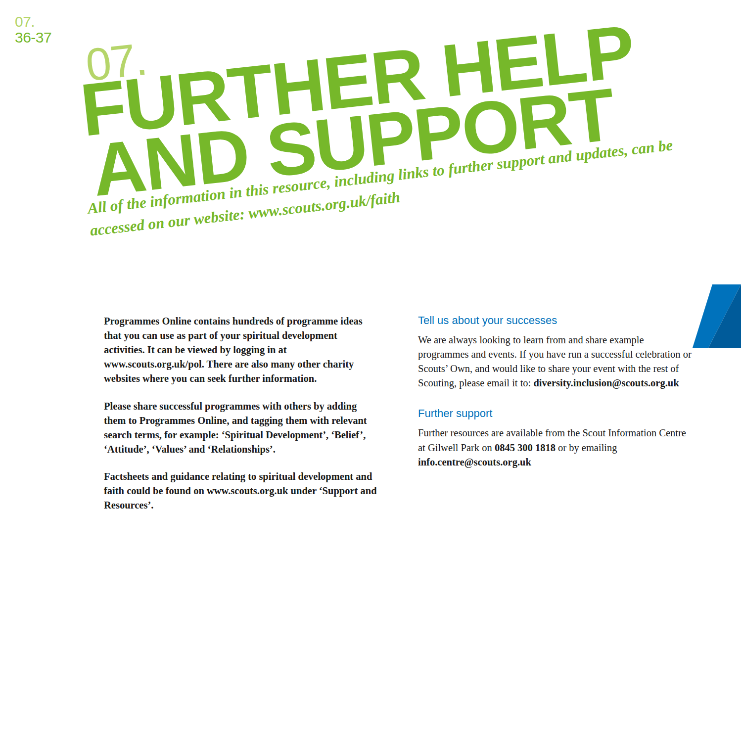07. 36-37
07.
FURTHER HELPAND SUPPORT
All of the information in this resource, including links to further support and updates, can be accessed on our website: www.scouts.org.uk/faith
Programmes Online contains hundreds of programme ideas that you can use as part of your spiritual development activities. It can be viewed by logging in at www.scouts.org.uk/pol. There are also many other charity websites where you can seek further information.
Please share successful programmes with others by adding them to Programmes Online, and tagging them with relevant search terms, for example: ‘Spiritual Development’, ‘Belief’, ‘Attitude’, ‘Values’ and ‘Relationships’.
Factsheets and guidance relating to spiritual development and faith could be found on www.scouts.org.uk under ‘Support and Resources’.
Tell us about your successes
We are always looking to learn from and share example programmes and events. If you have run a successful celebration or Scouts’ Own, and would like to share your event with the rest of Scouting, please email it to: diversity.inclusion@scouts.org.uk
Further support
Further resources are available from the Scout Information Centre at Gilwell Park on 0845 300 1818 or by emailing info.centre@scouts.org.uk